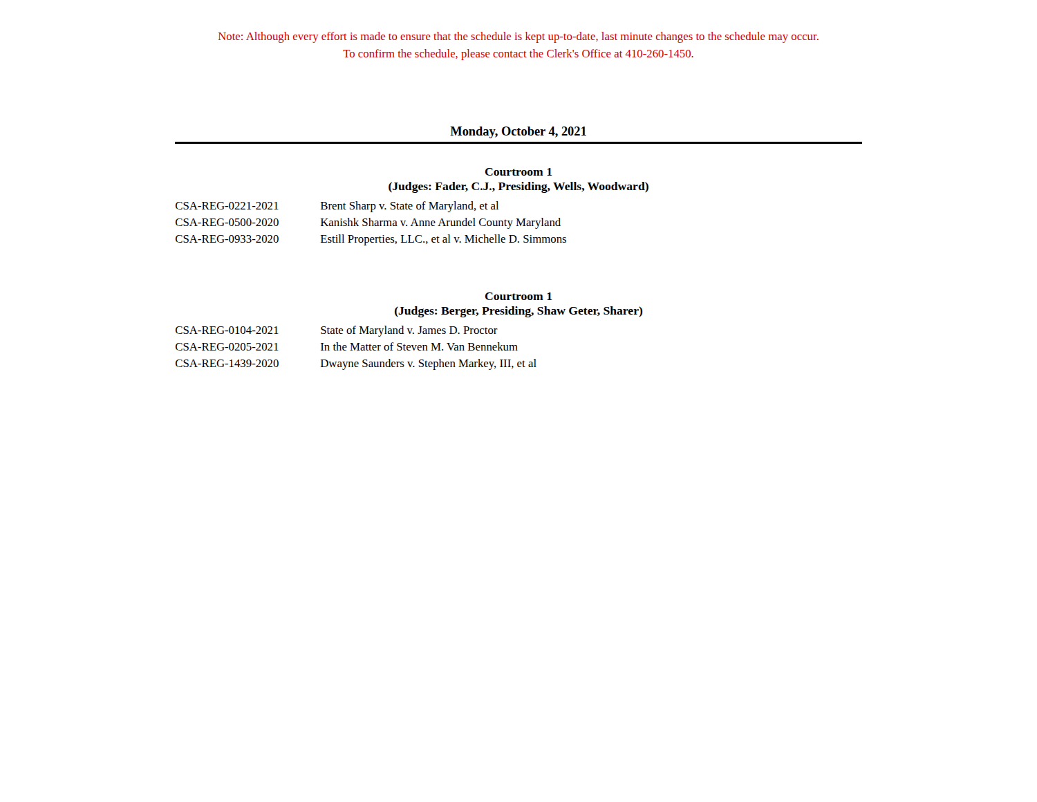Note: Although every effort is made to ensure that the schedule is kept up-to-date, last minute changes to the schedule may occur.
To confirm the schedule, please contact the Clerk's Office at 410-260-1450.
Monday, October 4, 2021
Courtroom 1
(Judges: Fader, C.J., Presiding, Wells, Woodward)
| CSA-REG-0221-2021 | Brent Sharp v. State of Maryland, et al |
| CSA-REG-0500-2020 | Kanishk Sharma v. Anne Arundel County Maryland |
| CSA-REG-0933-2020 | Estill Properties, LLC., et al v. Michelle D. Simmons |
Courtroom 1
(Judges: Berger, Presiding, Shaw Geter, Sharer)
| CSA-REG-0104-2021 | State of Maryland v. James D. Proctor |
| CSA-REG-0205-2021 | In the Matter of Steven M. Van Bennekum |
| CSA-REG-1439-2020 | Dwayne Saunders v. Stephen Markey, III, et al |